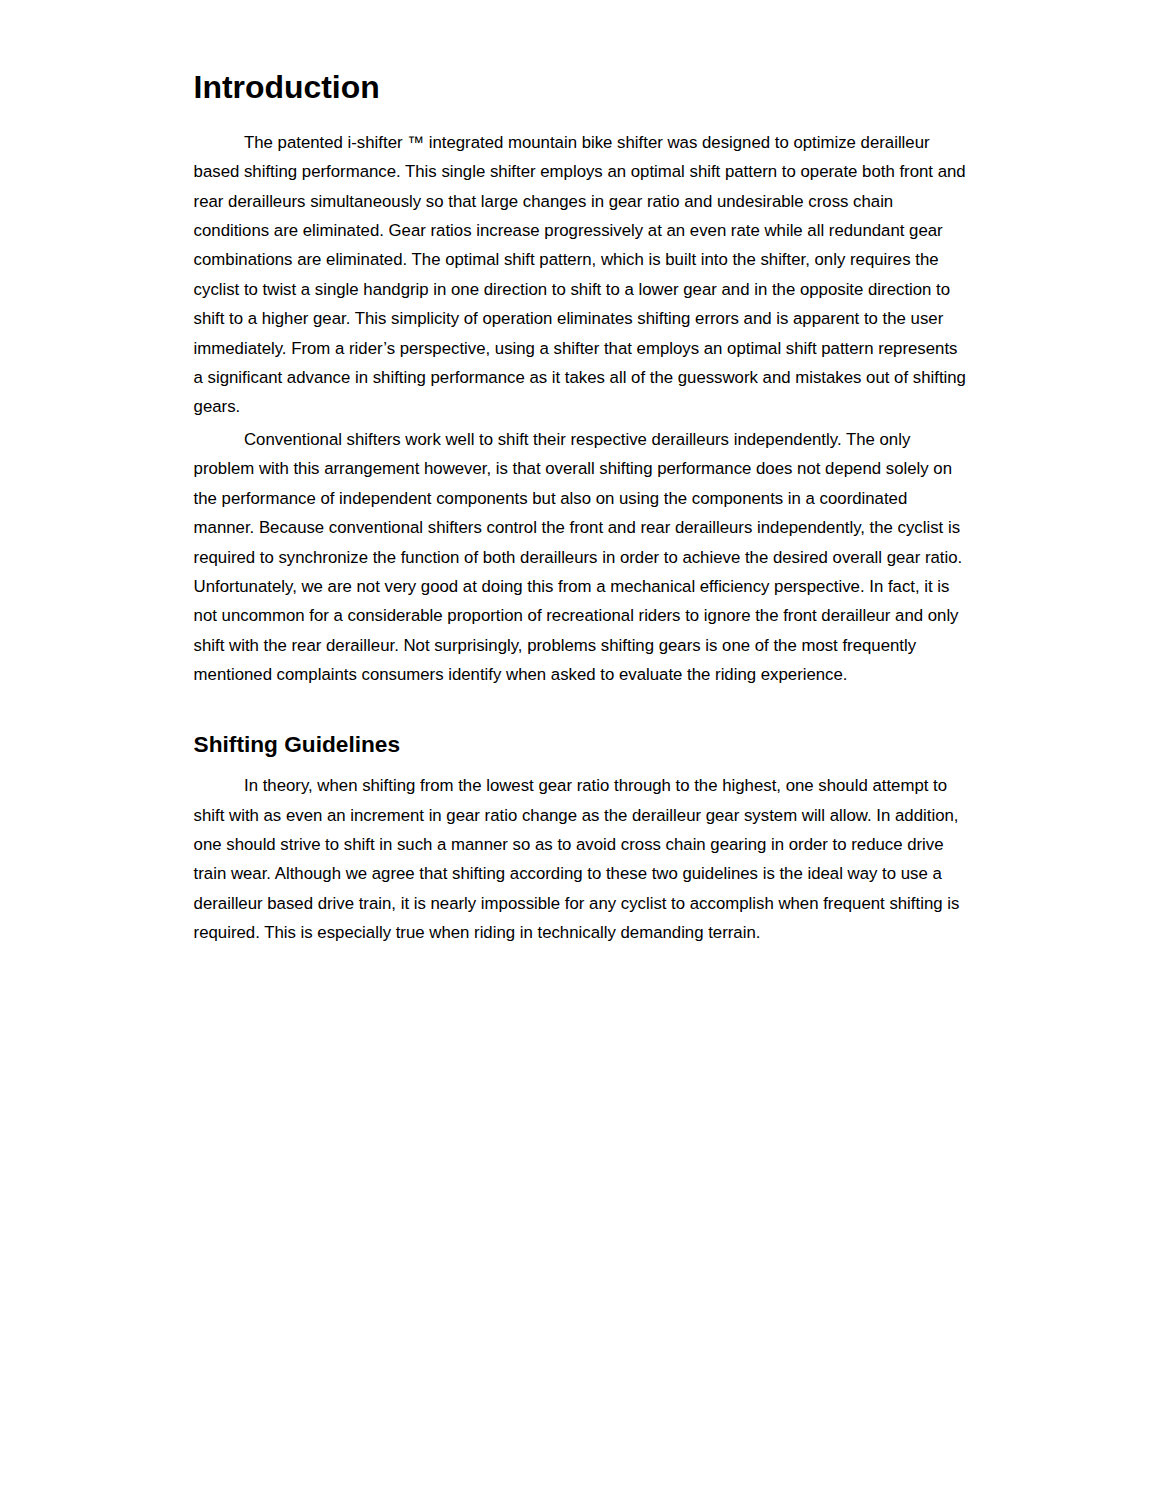Introduction
The patented i-shifter ™ integrated mountain bike shifter was designed to optimize derailleur based shifting performance. This single shifter employs an optimal shift pattern to operate both front and rear derailleurs simultaneously so that large changes in gear ratio and undesirable cross chain conditions are eliminated. Gear ratios increase progressively at an even rate while all redundant gear combinations are eliminated. The optimal shift pattern, which is built into the shifter, only requires the cyclist to twist a single handgrip in one direction to shift to a lower gear and in the opposite direction to shift to a higher gear. This simplicity of operation eliminates shifting errors and is apparent to the user immediately. From a rider’s perspective, using a shifter that employs an optimal shift pattern represents a significant advance in shifting performance as it takes all of the guesswork and mistakes out of shifting gears.
Conventional shifters work well to shift their respective derailleurs independently. The only problem with this arrangement however, is that overall shifting performance does not depend solely on the performance of independent components but also on using the components in a coordinated manner. Because conventional shifters control the front and rear derailleurs independently, the cyclist is required to synchronize the function of both derailleurs in order to achieve the desired overall gear ratio. Unfortunately, we are not very good at doing this from a mechanical efficiency perspective. In fact, it is not uncommon for a considerable proportion of recreational riders to ignore the front derailleur and only shift with the rear derailleur. Not surprisingly, problems shifting gears is one of the most frequently mentioned complaints consumers identify when asked to evaluate the riding experience.
Shifting Guidelines
In theory, when shifting from the lowest gear ratio through to the highest, one should attempt to shift with as even an increment in gear ratio change as the derailleur gear system will allow. In addition, one should strive to shift in such a manner so as to avoid cross chain gearing in order to reduce drive train wear. Although we agree that shifting according to these two guidelines is the ideal way to use a derailleur based drive train, it is nearly impossible for any cyclist to accomplish when frequent shifting is required. This is especially true when riding in technically demanding terrain.